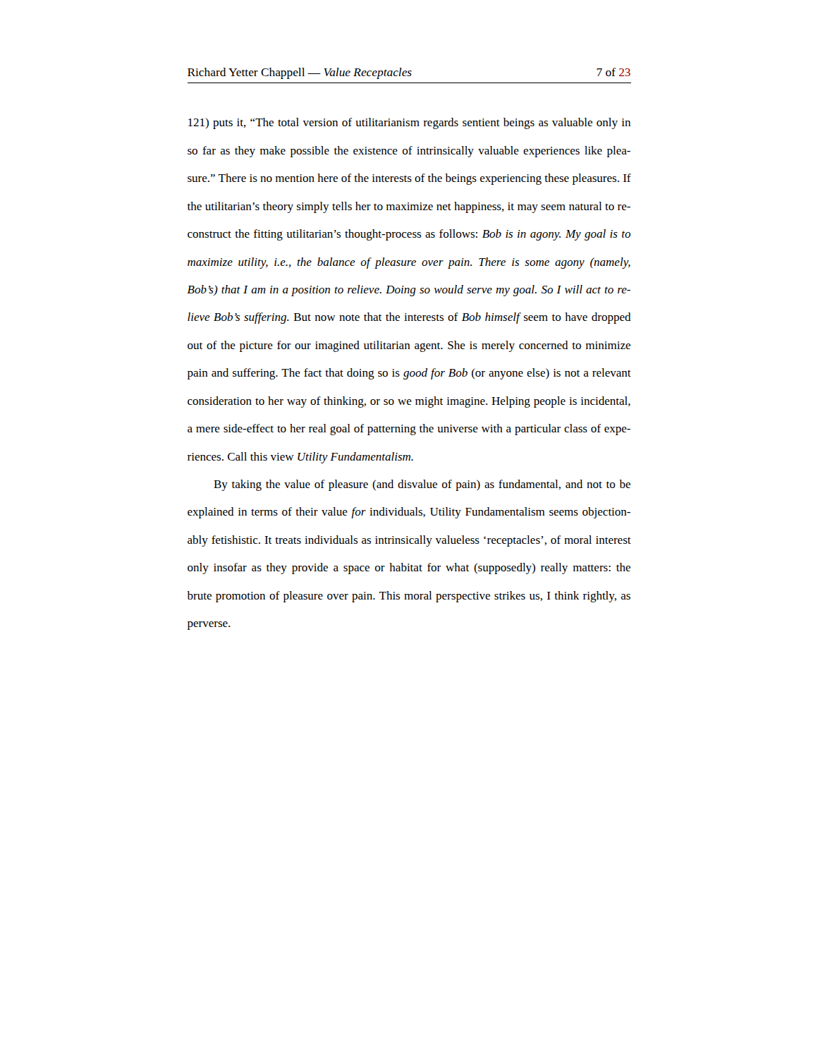Richard Yetter Chappell — Value Receptacles 7 of 23
121) puts it, “The total version of utilitarianism regards sentient beings as valuable only in so far as they make possible the existence of intrinsically valuable experiences like pleasure.” There is no mention here of the interests of the beings experiencing these pleasures. If the utilitarian’s theory simply tells her to maximize net happiness, it may seem natural to reconstruct the fitting utilitarian’s thought-process as follows: Bob is in agony. My goal is to maximize utility, i.e., the balance of pleasure over pain. There is some agony (namely, Bob’s) that I am in a position to relieve. Doing so would serve my goal. So I will act to relieve Bob’s suffering. But now note that the interests of Bob himself seem to have dropped out of the picture for our imagined utilitarian agent. She is merely concerned to minimize pain and suffering. The fact that doing so is good for Bob (or anyone else) is not a relevant consideration to her way of thinking, or so we might imagine. Helping people is incidental, a mere side-effect to her real goal of patterning the universe with a particular class of experiences. Call this view Utility Fundamentalism.
By taking the value of pleasure (and disvalue of pain) as fundamental, and not to be explained in terms of their value for individuals, Utility Fundamentalism seems objectionably fetishistic. It treats individuals as intrinsically valueless ‘receptacles’, of moral interest only insofar as they provide a space or habitat for what (supposedly) really matters: the brute promotion of pleasure over pain. This moral perspective strikes us, I think rightly, as perverse.